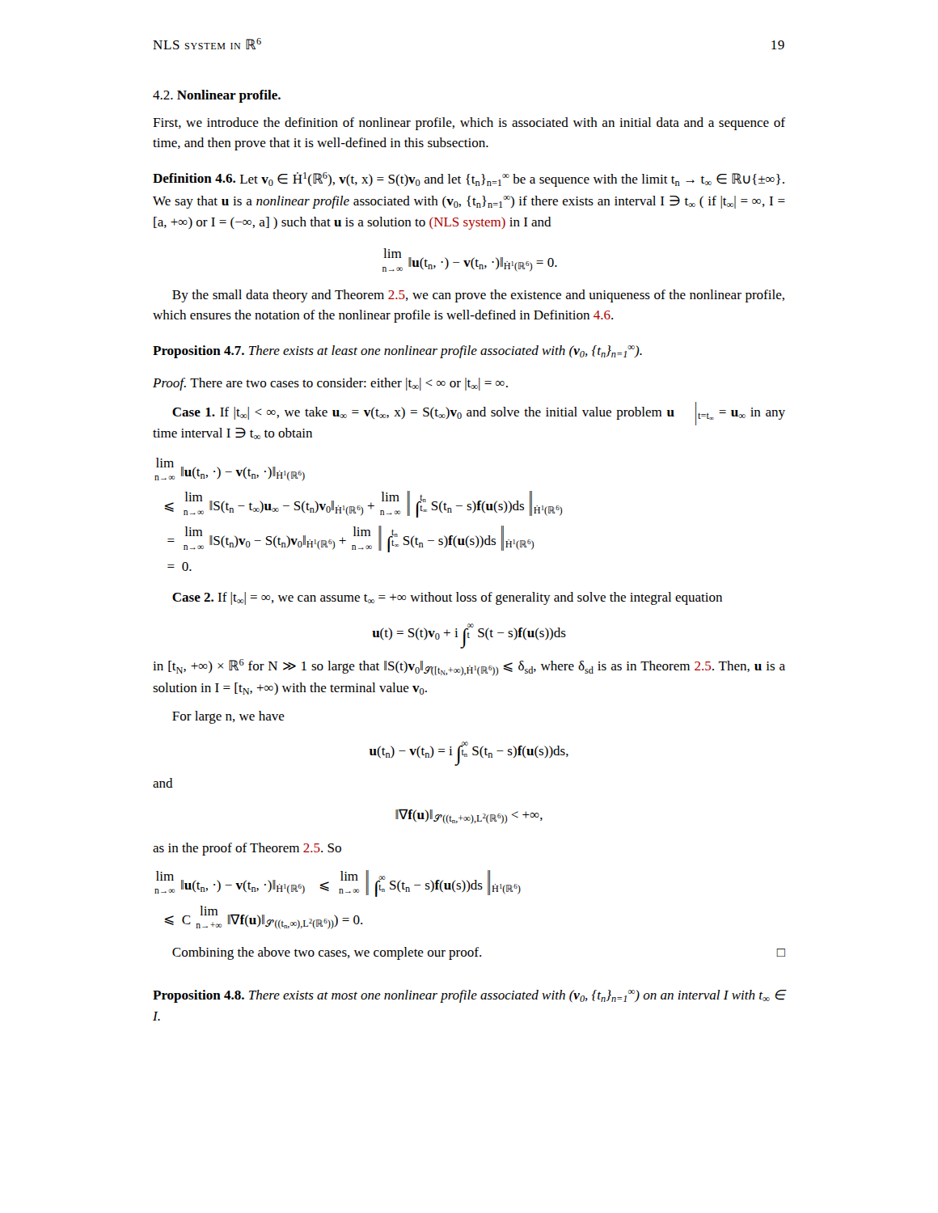NLS system in ℝ6 19
4.2. Nonlinear profile.
First, we introduce the definition of nonlinear profile, which is associated with an initial data and a sequence of time, and then prove that it is well-defined in this subsection.
Definition 4.6. Let v 0 ∈ Ḣ1(ℝ6), v(t, x) = S(t)v 0 and let {tn}n=1∞ be a sequence with the limit tn → t∞ ∈ ℝ∪{±∞}. We say that u is a nonlinear profile associated with (v 0, {tn}n=1∞) if there exists an interval I ∋ t∞ ( if |t∞| = ∞, I = [a, +∞) or I = (−∞, a] ) such that u is a solution to (NLS system) in I and
lim n→∞ ‖u(tn, ·) − v(tn, ·)‖Ḣ1(ℝ6) = 0.
By the small data theory and Theorem 2.5, we can prove the existence and uniqueness of the nonlinear profile, which ensures the notation of the nonlinear profile is well-defined in Definition 4.6.
Proposition 4.7. There exists at least one nonlinear profile associated with (v 0, {tn}n=1∞).
Proof. There are two cases to consider: either |t∞| < ∞ or |t∞| = ∞.
Case 1. If |t∞| < ∞, we take u∞ = v(t∞, x) = S(t∞)v 0 and solve the initial value problem u|t=t∞ = u∞ in any time interval I ∋ t∞ to obtain
lim n→∞ ‖u(tn, ·) − v(tn, ·)‖Ḣ1(ℝ6) ⩽ lim n→∞ ‖S(tn − t∞)u∞ − S(tn)v 0‖Ḣ1(ℝ6) + lim n→∞ ‖ ∫tn t∞ S(tn − s)f(u(s))ds ‖Ḣ1(ℝ6) = lim n→∞ ‖S(tn)v 0 − S(tn)v 0‖Ḣ1(ℝ6) + lim n→∞ ‖ ∫tn t∞ S(tn − s)f(u(s))ds ‖Ḣ1(ℝ6) = 0.
Case 2. If |t∞| = ∞, we can assume t∞ = +∞ without loss of generality and solve the integral equation
u(t) = S(t)v 0 + i ∫∞t S(t − s)f(u(s))ds
in [tN, +∞) × ℝ6 for N ≫ 1 so large that ‖S(t)v 0‖𝒮([tN,+∞),Ḣ1(ℝ6)) ⩽ δsd, where δsd is as in Theorem 2.5. Then, u is a solution in I = [tN, +∞) with the terminal value v 0.
For large n, we have
u(tn) − v(tn) = i ∫∞tn S(tn − s)f(u(s))ds,
and
‖∇f(u)‖𝒮′((tn,+∞),L2(ℝ6)) < +∞,
as in the proof of Theorem 2.5. So
lim n→∞ ‖u(tn, ·) − v(tn, ·)‖Ḣ1(ℝ6) ⩽ lim n→∞ ‖ ∫∞tn S(tn − s)f(u(s))ds ‖Ḣ1(ℝ6) ⩽ C lim n→+∞ ‖∇f(u)‖𝒮′((tn,∞),L2(ℝ6))) = 0.
Combining the above two cases, we complete our proof. □
Proposition 4.8. There exists at most one nonlinear profile associated with (v 0, {tn}n=1∞) on an interval I with t∞ ∈ I.